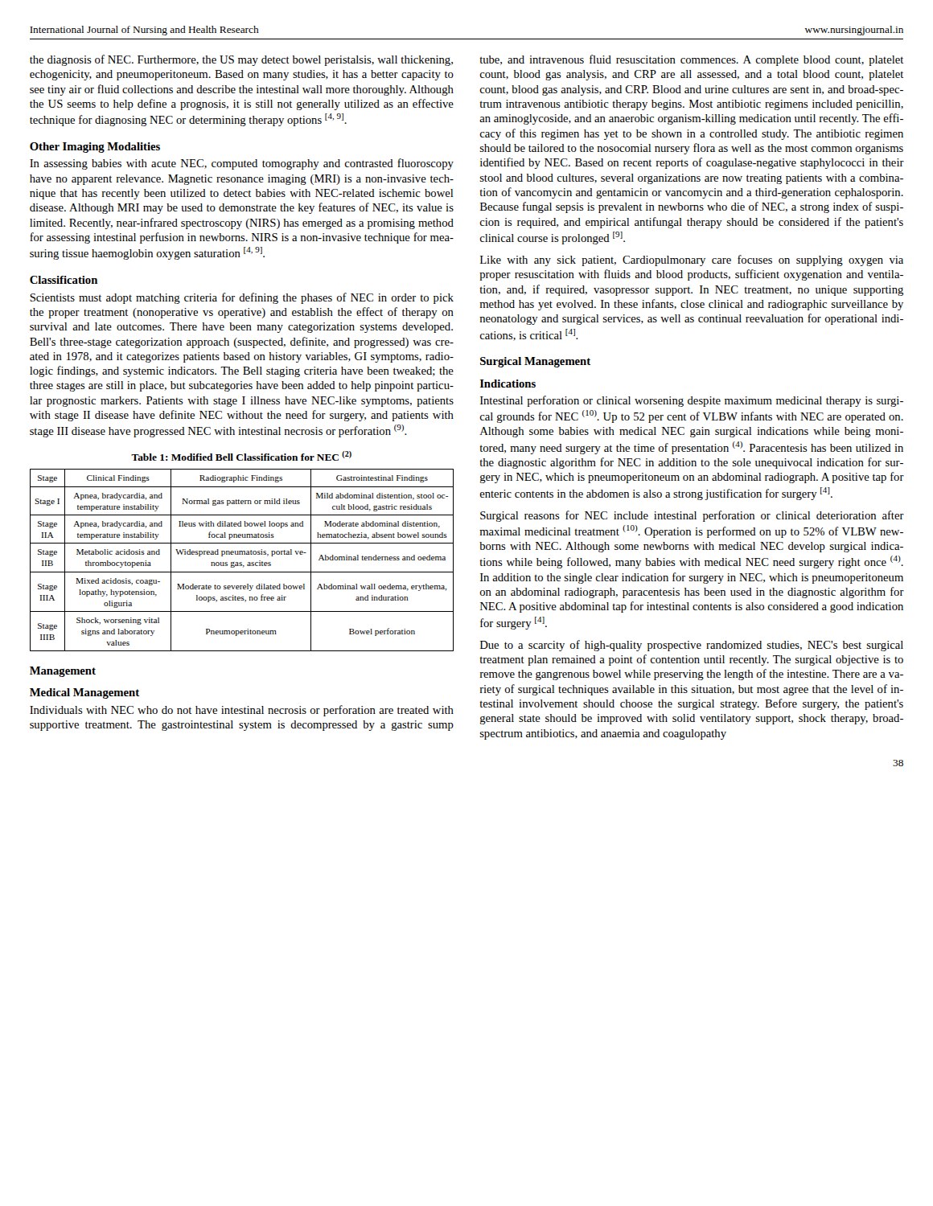International Journal of Nursing and Health Research www.nursingjournal.in
the diagnosis of NEC. Furthermore, the US may detect bowel peristalsis, wall thickening, echogenicity, and pneumoperitoneum. Based on many studies, it has a better capacity to see tiny air or fluid collections and describe the intestinal wall more thoroughly. Although the US seems to help define a prognosis, it is still not generally utilized as an effective technique for diagnosing NEC or determining therapy options [4, 9].
Other Imaging Modalities
In assessing babies with acute NEC, computed tomography and contrasted fluoroscopy have no apparent relevance. Magnetic resonance imaging (MRI) is a non-invasive technique that has recently been utilized to detect babies with NEC-related ischemic bowel disease. Although MRI may be used to demonstrate the key features of NEC, its value is limited. Recently, near-infrared spectroscopy (NIRS) has emerged as a promising method for assessing intestinal perfusion in newborns. NIRS is a non-invasive technique for measuring tissue haemoglobin oxygen saturation [4, 9].
Classification
Scientists must adopt matching criteria for defining the phases of NEC in order to pick the proper treatment (nonoperative vs operative) and establish the effect of therapy on survival and late outcomes. There have been many categorization systems developed. Bell's three-stage categorization approach (suspected, definite, and progressed) was created in 1978, and it categorizes patients based on history variables, GI symptoms, radiologic findings, and systemic indicators. The Bell staging criteria have been tweaked; the three stages are still in place, but subcategories have been added to help pinpoint particular prognostic markers. Patients with stage I illness have NEC-like symptoms, patients with stage II disease have definite NEC without the need for surgery, and patients with stage III disease have progressed NEC with intestinal necrosis or perforation (9).
Table 1: Modified Bell Classification for NEC (2)
| Stage | Clinical Findings | Radiographic Findings | Gastrointestinal Findings |
| --- | --- | --- | --- |
| Stage I | Apnea, bradycardia, and temperature instability | Normal gas pattern or mild ileus | Mild abdominal distention, stool occult blood, gastric residuals |
| Stage IIA | Apnea, bradycardia, and temperature instability | Ileus with dilated bowel loops and focal pneumatosis | Moderate abdominal distention, hematochezia, absent bowel sounds |
| Stage IIB | Metabolic acidosis and thrombocytopenia | Widespread pneumatosis, portal venous gas, ascites | Abdominal tenderness and oedema |
| Stage IIIA | Mixed acidosis, coagulopathy, hypotension, oliguria | Moderate to severely dilated bowel loops, ascites, no free air | Abdominal wall oedema, erythema, and induration |
| Stage IIIB | Shock, worsening vital signs and laboratory values | Pneumoperitoneum | Bowel perforation |
Management
Medical Management
Individuals with NEC who do not have intestinal necrosis or perforation are treated with supportive treatment. The gastrointestinal system is decompressed by a gastric sump tube, and intravenous fluid resuscitation commences. A complete blood count, platelet count, blood gas analysis, and CRP are all assessed, and a total blood count, platelet count, blood gas analysis, and CRP. Blood and urine cultures are sent in, and broad-spectrum intravenous antibiotic therapy begins. Most antibiotic regimens included penicillin, an aminoglycoside, and an anaerobic organism-killing medication until recently. The efficacy of this regimen has yet to be shown in a controlled study. The antibiotic regimen should be tailored to the nosocomial nursery flora as well as the most common organisms identified by NEC. Based on recent reports of coagulase-negative staphylococci in their stool and blood cultures, several organizations are now treating patients with a combination of vancomycin and gentamicin or vancomycin and a third-generation cephalosporin. Because fungal sepsis is prevalent in newborns who die of NEC, a strong index of suspicion is required, and empirical antifungal therapy should be considered if the patient's clinical course is prolonged [9].
Like with any sick patient, Cardiopulmonary care focuses on supplying oxygen via proper resuscitation with fluids and blood products, sufficient oxygenation and ventilation, and, if required, vasopressor support. In NEC treatment, no unique supporting method has yet evolved. In these infants, close clinical and radiographic surveillance by neonatology and surgical services, as well as continual reevaluation for operational indications, is critical [4].
Surgical Management
Indications
Intestinal perforation or clinical worsening despite maximum medicinal therapy is surgical grounds for NEC (10). Up to 52 per cent of VLBW infants with NEC are operated on. Although some babies with medical NEC gain surgical indications while being monitored, many need surgery at the time of presentation (4). Paracentesis has been utilized in the diagnostic algorithm for NEC in addition to the sole unequivocal indication for surgery in NEC, which is pneumoperitoneum on an abdominal radiograph. A positive tap for enteric contents in the abdomen is also a strong justification for surgery [4].
Surgical reasons for NEC include intestinal perforation or clinical deterioration after maximal medicinal treatment (10). Operation is performed on up to 52% of VLBW newborns with NEC. Although some newborns with medical NEC develop surgical indications while being followed, many babies with medical NEC need surgery right once (4). In addition to the single clear indication for surgery in NEC, which is pneumoperitoneum on an abdominal radiograph, paracentesis has been used in the diagnostic algorithm for NEC. A positive abdominal tap for intestinal contents is also considered a good indication for surgery [4].
Due to a scarcity of high-quality prospective randomized studies, NEC's best surgical treatment plan remained a point of contention until recently. The surgical objective is to remove the gangrenous bowel while preserving the length of the intestine. There are a variety of surgical techniques available in this situation, but most agree that the level of intestinal involvement should choose the surgical strategy. Before surgery, the patient's general state should be improved with solid ventilatory support, shock therapy, broad-spectrum antibiotics, and anaemia and coagulopathy
38